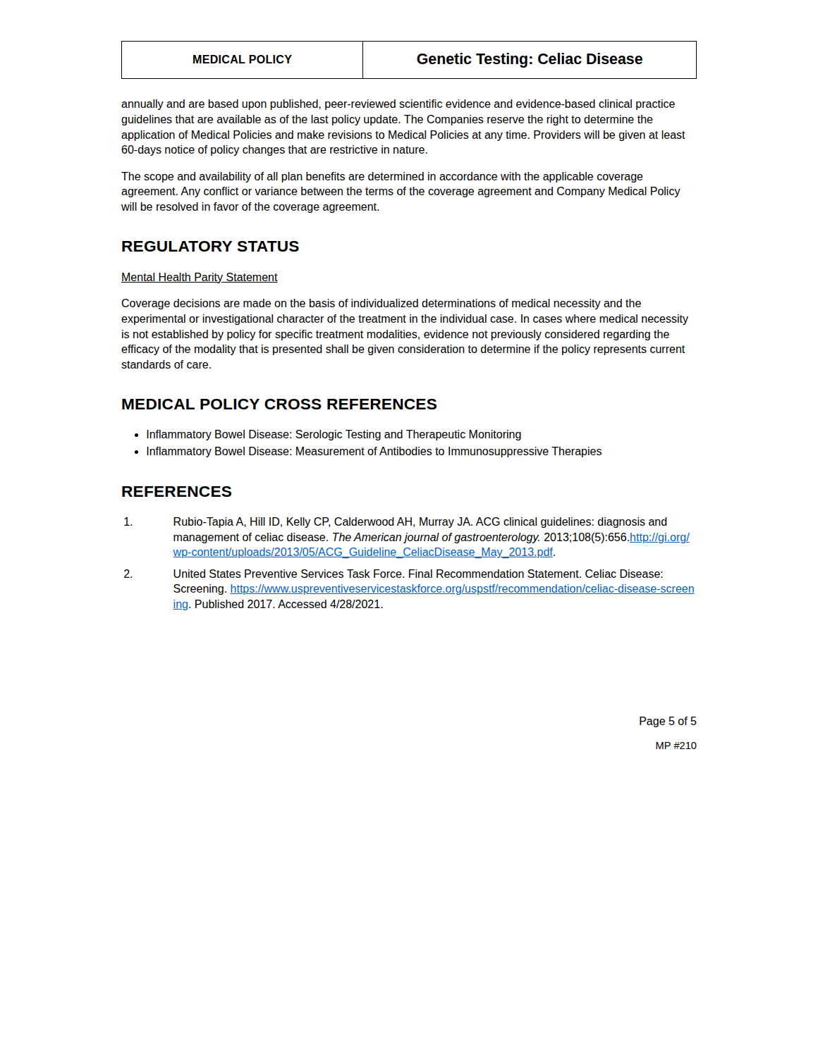| MEDICAL POLICY | Genetic Testing: Celiac Disease |
annually and are based upon published, peer-reviewed scientific evidence and evidence-based clinical practice guidelines that are available as of the last policy update. The Companies reserve the right to determine the application of Medical Policies and make revisions to Medical Policies at any time. Providers will be given at least 60-days notice of policy changes that are restrictive in nature.
The scope and availability of all plan benefits are determined in accordance with the applicable coverage agreement. Any conflict or variance between the terms of the coverage agreement and Company Medical Policy will be resolved in favor of the coverage agreement.
REGULATORY STATUS
Mental Health Parity Statement
Coverage decisions are made on the basis of individualized determinations of medical necessity and the experimental or investigational character of the treatment in the individual case. In cases where medical necessity is not established by policy for specific treatment modalities, evidence not previously considered regarding the efficacy of the modality that is presented shall be given consideration to determine if the policy represents current standards of care.
MEDICAL POLICY CROSS REFERENCES
Inflammatory Bowel Disease: Serologic Testing and Therapeutic Monitoring
Inflammatory Bowel Disease: Measurement of Antibodies to Immunosuppressive Therapies
REFERENCES
Rubio-Tapia A, Hill ID, Kelly CP, Calderwood AH, Murray JA. ACG clinical guidelines: diagnosis and management of celiac disease. The American journal of gastroenterology. 2013;108(5):656.http://gi.org/wp-content/uploads/2013/05/ACG_Guideline_CeliacDisease_May_2013.pdf.
United States Preventive Services Task Force. Final Recommendation Statement. Celiac Disease: Screening. https://www.uspreventiveservicestaskforce.org/uspstf/recommendation/celiac-disease-screening. Published 2017. Accessed 4/28/2021.
Page 5 of 5
MP #210